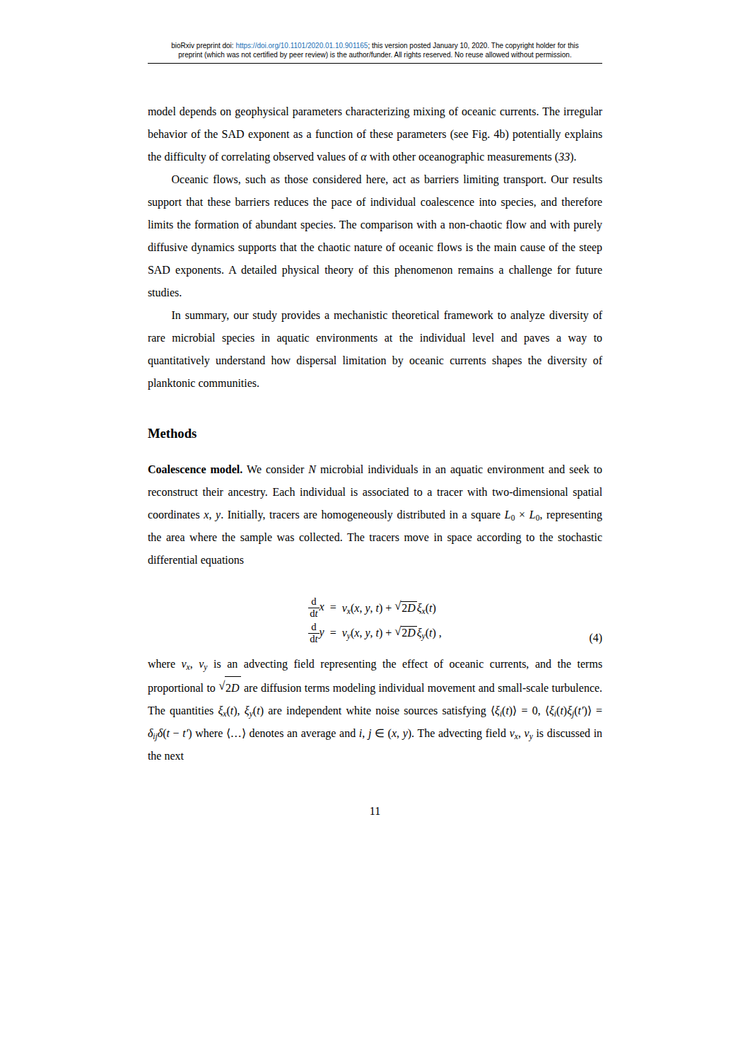bioRxiv preprint doi: https://doi.org/10.1101/2020.01.10.901165; this version posted January 10, 2020. The copyright holder for this
preprint (which was not certified by peer review) is the author/funder. All rights reserved. No reuse allowed without permission.
model depends on geophysical parameters characterizing mixing of oceanic currents. The irregular behavior of the SAD exponent as a function of these parameters (see Fig. 4b) potentially explains the difficulty of correlating observed values of α with other oceanographic measurements (33).
Oceanic flows, such as those considered here, act as barriers limiting transport. Our results support that these barriers reduces the pace of individual coalescence into species, and therefore limits the formation of abundant species. The comparison with a non-chaotic flow and with purely diffusive dynamics supports that the chaotic nature of oceanic flows is the main cause of the steep SAD exponents. A detailed physical theory of this phenomenon remains a challenge for future studies.
In summary, our study provides a mechanistic theoretical framework to analyze diversity of rare microbial species in aquatic environments at the individual level and paves a way to quantitatively understand how dispersal limitation by oceanic currents shapes the diversity of planktonic communities.
Methods
Coalescence model. We consider N microbial individuals in an aquatic environment and seek to reconstruct their ancestry. Each individual is associated to a tracer with two-dimensional spatial coordinates x, y. Initially, tracers are homogeneously distributed in a square L0 × L0, representing the area where the sample was collected. The tracers move in space according to the stochastic differential equations
| d d t x | = | v x ( x , y , t ) + 2 D ξ x ( t ) |
| d d t y | = | v y ( x , y , t ) + 2 D ξ y ( t ) , |
(4)
where vx, vy is an advecting field representing the effect of oceanic currents, and the terms proportional to 2D are diffusion terms modeling individual movement and small-scale turbulence. The quantities ξx(t), ξy(t) are independent white noise sources satisfying ⟨ξi(t)⟩ = 0, ⟨ξi(t)ξj(t′)⟩ = δij δ(t − t′) where ⟨…⟩ denotes an average and i, j ∈ (x, y). The advecting field vx, vy is discussed in the next
11